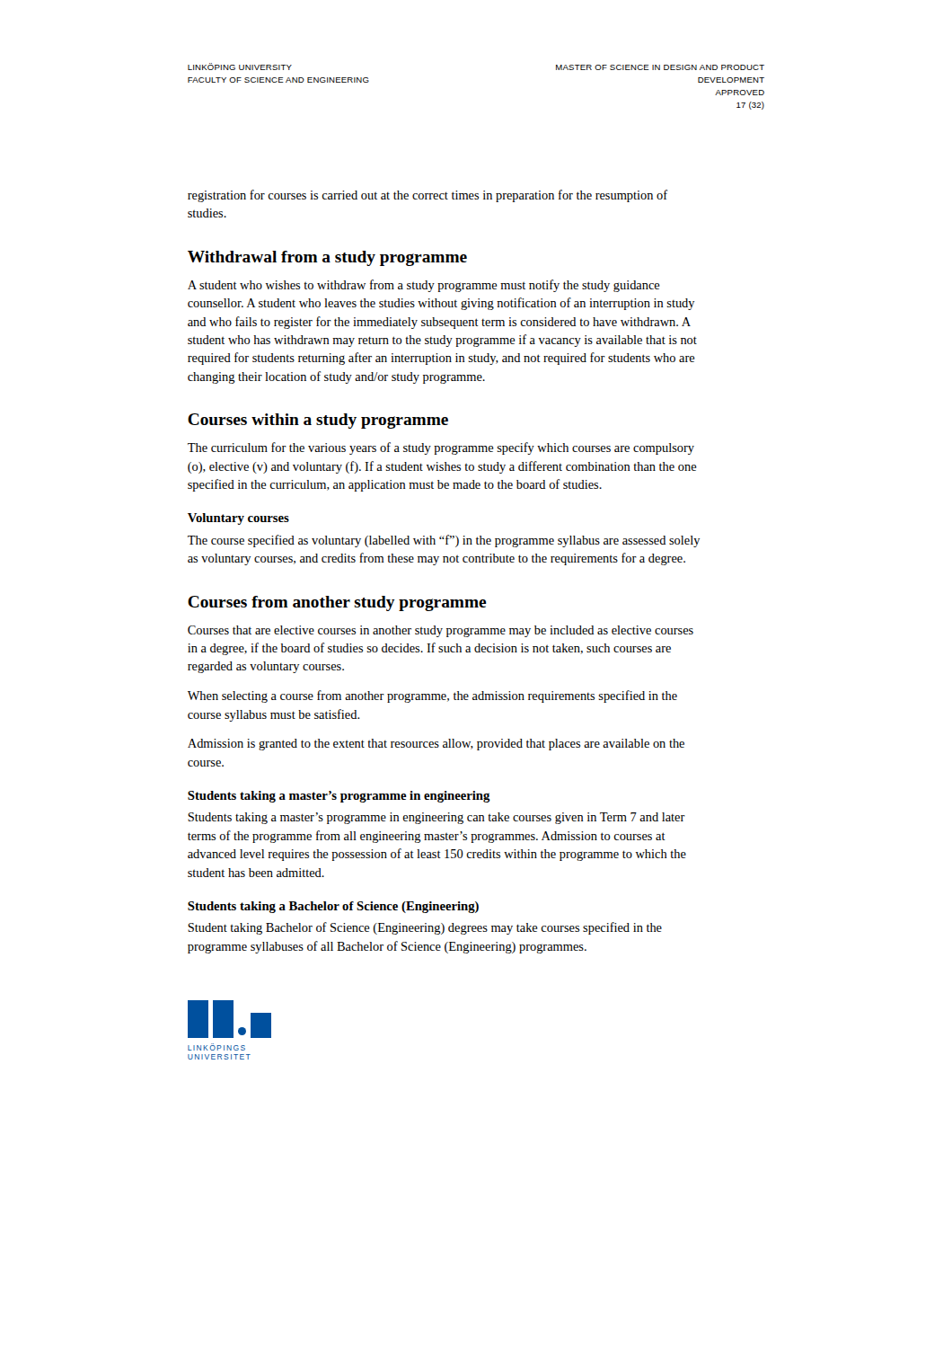Linköping University
Faculty of Science and Engineering
Master of Science in Design and Product
Development
Approved
17 (32)
registration for courses is carried out at the correct times in preparation for the resumption of studies.
Withdrawal from a study programme
A student who wishes to withdraw from a study programme must notify the study guidance counsellor. A student who leaves the studies without giving notification of an interruption in study and who fails to register for the immediately subsequent term is considered to have withdrawn. A student who has withdrawn may return to the study programme if a vacancy is available that is not required for students returning after an interruption in study, and not required for students who are changing their location of study and/or study programme.
Courses within a study programme
The curriculum for the various years of a study programme specify which courses are compulsory (o), elective (v) and voluntary (f). If a student wishes to study a different combination than the one specified in the curriculum, an application must be made to the board of studies.
Voluntary courses
The course specified as voluntary (labelled with “f”) in the programme syllabus are assessed solely as voluntary courses, and credits from these may not contribute to the requirements for a degree.
Courses from another study programme
Courses that are elective courses in another study programme may be included as elective courses in a degree, if the board of studies so decides. If such a decision is not taken, such courses are regarded as voluntary courses.
When selecting a course from another programme, the admission requirements specified in the course syllabus must be satisfied.
Admission is granted to the extent that resources allow, provided that places are available on the course.
Students taking a master’s programme in engineering
Students taking a master’s programme in engineering can take courses given in Term 7 and later terms of the programme from all engineering master’s programmes. Admission to courses at advanced level requires the possession of at least 150 credits within the programme to which the student has been admitted.
Students taking a Bachelor of Science (Engineering)
Student taking Bachelor of Science (Engineering) degrees may take courses specified in the programme syllabuses of all Bachelor of Science (Engineering) programmes.
Linköpings universitet